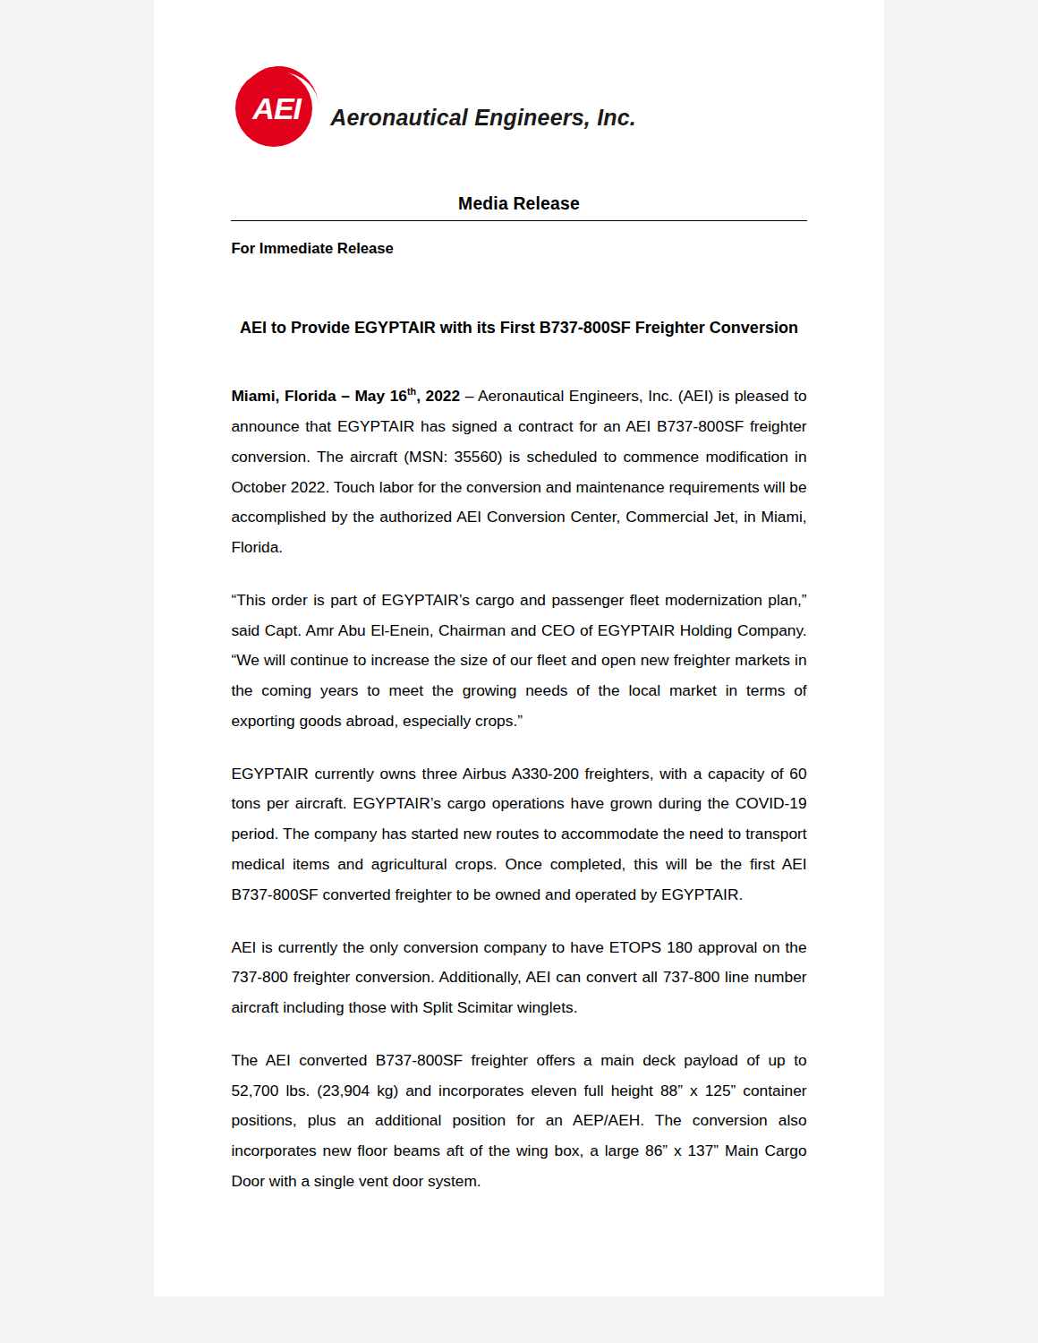AEI
Aeronautical Engineers, Inc.
Media Release
For Immediate Release
AEI to Provide EGYPTAIR with its First B737-800SF Freighter Conversion
Miami, Florida – May 16th, 2022 – Aeronautical Engineers, Inc. (AEI) is pleased to announce that EGYPTAIR has signed a contract for an AEI B737-800SF freighter conversion. The aircraft (MSN: 35560) is scheduled to commence modification in October 2022. Touch labor for the conversion and maintenance requirements will be accomplished by the authorized AEI Conversion Center, Commercial Jet, in Miami, Florida.
“This order is part of EGYPTAIR’s cargo and passenger fleet modernization plan,” said Capt. Amr Abu El-Enein, Chairman and CEO of EGYPTAIR Holding Company. “We will continue to increase the size of our fleet and open new freighter markets in the coming years to meet the growing needs of the local market in terms of exporting goods abroad, especially crops.”
EGYPTAIR currently owns three Airbus A330-200 freighters, with a capacity of 60 tons per aircraft. EGYPTAIR’s cargo operations have grown during the COVID-19 period. The company has started new routes to accommodate the need to transport medical items and agricultural crops. Once completed, this will be the first AEI B737-800SF converted freighter to be owned and operated by EGYPTAIR.
AEI is currently the only conversion company to have ETOPS 180 approval on the 737-800 freighter conversion. Additionally, AEI can convert all 737-800 line number aircraft including those with Split Scimitar winglets.
The AEI converted B737-800SF freighter offers a main deck payload of up to 52,700 lbs. (23,904 kg) and incorporates eleven full height 88” x 125” container positions, plus an additional position for an AEP/AEH. The conversion also incorporates new floor beams aft of the wing box, a large 86” x 137” Main Cargo Door with a single vent door system.